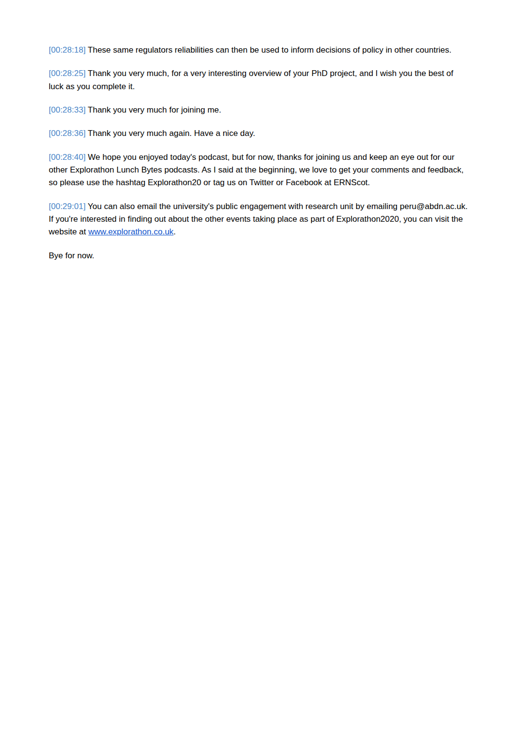[00:28:18] These same regulators reliabilities can then be used to inform decisions of policy in other countries.
[00:28:25] Thank you very much, for a very interesting overview of your PhD project, and I wish you the best of luck as you complete it.
[00:28:33] Thank you very much for joining me.
[00:28:36] Thank you very much again. Have a nice day.
[00:28:40] We hope you enjoyed today's podcast, but for now, thanks for joining us and keep an eye out for our other Explorathon Lunch Bytes podcasts. As I said at the beginning, we love to get your comments and feedback, so please use the hashtag Explorathon20 or tag us on Twitter or Facebook at ERNScot.
[00:29:01] You can also email the university's public engagement with research unit by emailing peru@abdn.ac.uk. If you're interested in finding out about the other events taking place as part of Explorathon2020, you can visit the website at www.explorathon.co.uk.
Bye for now.